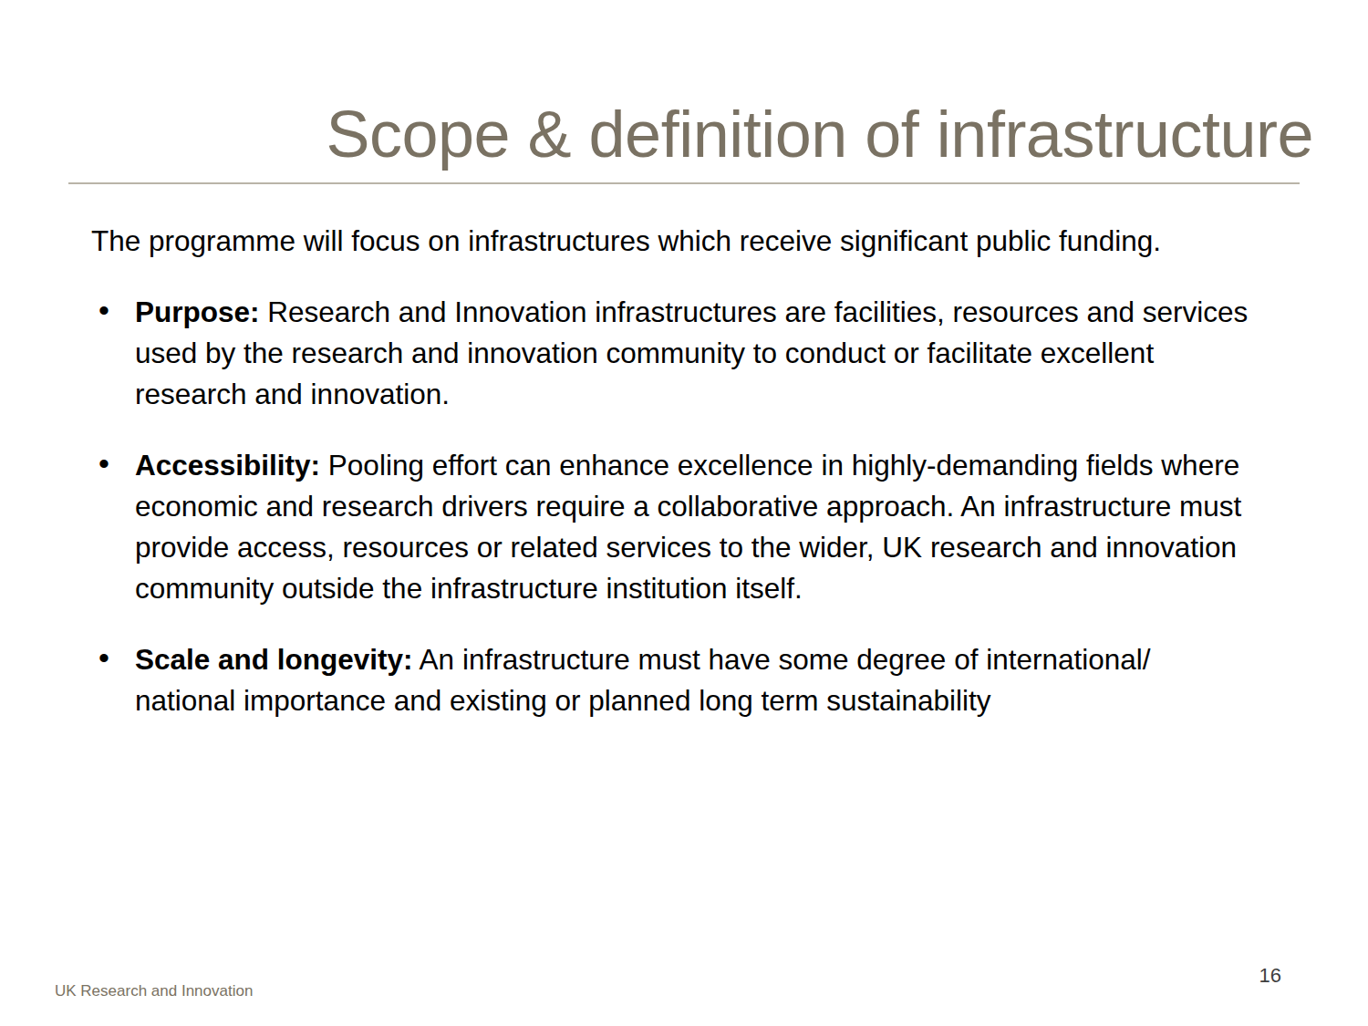Scope & definition of infrastructure
The programme will focus on infrastructures which receive significant public funding.
Purpose: Research and Innovation infrastructures are facilities, resources and services used by the research and innovation community to conduct or facilitate excellent research and innovation.
Accessibility: Pooling effort can enhance excellence in highly-demanding fields where economic and research drivers require a collaborative approach. An infrastructure must provide access, resources or related services to the wider, UK research and innovation community outside the infrastructure institution itself.
Scale and longevity: An infrastructure must have some degree of international/ national importance and existing or planned long term sustainability
UK Research and Innovation
16